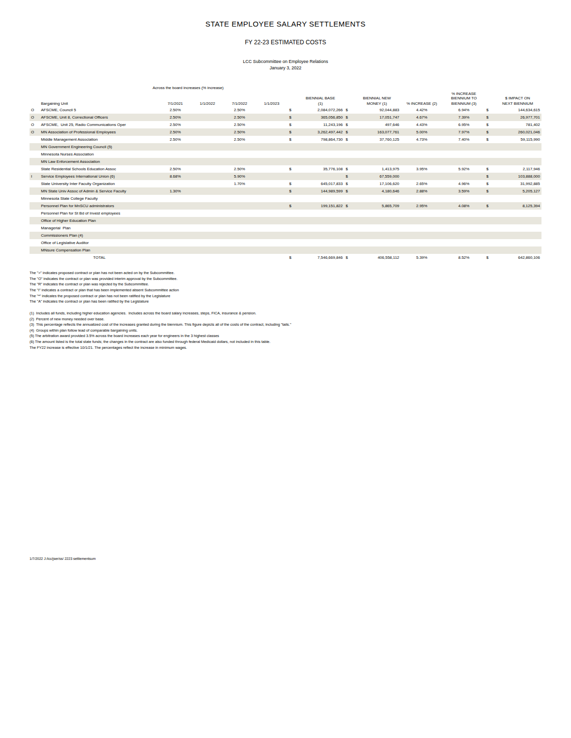STATE EMPLOYEE SALARY SETTLEMENTS
FY 22-23 ESTIMATED COSTS
LCC Subcommittee on Employee Relations
January 3, 2022
Across the board increases (% increase)
| | | | | | | | BIENNIAL BASE | | BIENNIAL NEW | | % INCREASE BIENNIUM TO | | $ IMPACT ON |
| --- | --- | --- | --- | --- | --- | --- | --- | --- | --- | --- | --- | --- | --- |
| | Bargaining Unit | 7/1/2021 | 1/1/2022 | 7/1/2022 | 1/1/2023 | | (1) | | MONEY (1) | % INCREASE (2) | BIENNIUM (3) | | NEXT BIENNIUM |
| O | AFSCME, Council 5 | 2.50% | | 2.50% | | $ | 2,084,072,266 | $ | 92,044,883 | 4.42% | 6.94% | $ | 144,634,615 |
| O | AFSCME, Unit 8, Correctional Officers | 2.50% | | 2.50% | | $ | 365,056,850 | $ | 17,051,747 | 4.67% | 7.39% | $ | 26,977,701 |
| O | AFSCME, Unit 25, Radio Communications Oper | 2.50% | | 2.50% | | $ | 11,243,196 | $ | 497,646 | 4.43% | 6.95% | $ | 781,402 |
| O | MN Association of Professional Employees | 2.50% | | 2.50% | | $ | 3,262,497,442 | $ | 163,077,761 | 5.00% | 7.97% | $ | 260,021,046 |
| | Middle Management Association | 2.50% | | 2.50% | | $ | 798,864,730 | $ | 37,760,125 | 4.73% | 7.40% | $ | 59,115,990 |
| | MN Government Engineering Council (5) | | | | | | | | | | | | |
| | Minnesota Nurses Association | | | | | | | | | | | | |
| | MN Law Enforcement Association | | | | | | | | | | | | |
| | State Residential Schools Education Assoc | 2.50% | | 2.50% | | $ | 35,776,108 | $ | 1,413,975 | 3.95% | 5.92% | $ | 2,117,946 |
| I | Service Employees International Union (6) | 8.68% | | 5.90% | | | | $ | 67,559,000 | | | $ | 103,888,000 |
| | State University Inter Faculty Organization | | | 1.70% | | $ | 645,017,833 | $ | 17,106,620 | 2.65% | 4.96% | $ | 31,992,885 |
| | MN State Univ Assoc of Admin & Service Faculty | 1.30% | | | | $ | 144,989,599 | $ | 4,180,646 | 2.88% | 3.59% | $ | 5,205,127 |
| | Minnesota State College Faculty | | | | | | | | | | | | |
| | Personnel Plan for MnSCU administrators | | | | | $ | 199,151,822 | $ | 5,865,709 | 2.95% | 4.08% | $ | 8,125,394 |
| | Personnel Plan for St Bd of Invest employees | | | | | | | | | | | | |
| | Office of Higher Education Plan | | | | | | | | | | | | |
| | Managerial Plan | | | | | | | | | | | | |
| | Commissioners Plan (4) | | | | | | | | | | | | |
| | Office of Legislative Auditor | | | | | | | | | | | | |
| | MNsure Compensation Plan | | | | | | | | | | | | |
| | TOTAL | | | | | $ | 7,546,669,846 | $ | 406,558,112 | 5.39% | 8.52% | $ | 642,860,106 |
The ">" indicates proposed contract or plan has not been acted on by the Subcommittee.
The "O" indicates the contract or plan was provided interim approval by the Subcommittee.
The "R" indicates the contract or plan was rejected by the Subcommittee.
The "I" indicates a contract or plan that has been implemented absent Subcommittee action
The "*" indicates the proposed contract or plan has not been ratified by the Legislature
The "A" indicates the contract or plan has been ratified by the Legislature
(1) Includes all funds, including higher education agencies. Includes across the board salary increases, steps, FICA, insurance & pension.
(2) Percent of new money needed over base.
(3) This percentage reflects the annualized cost of the increases granted during the biennium. This figure depicts all of the costs of the contract, including "tails."
(4) Groups within plan follow lead of comparable bargaining units.
(5) The arbitration award provided 3.5% across the board increases each year for engineers in the 3 highest classes
(6) The amount listed is the total state funds; the changes in the contract are also funded through federal Medicaid dollars, not included in this table.
The FY22 increase is effective 10/1/21. The percentages reflect the increase in minimum wages.
1/7/2022 J:/lcc/jser/ss/ 2223 settlementsum